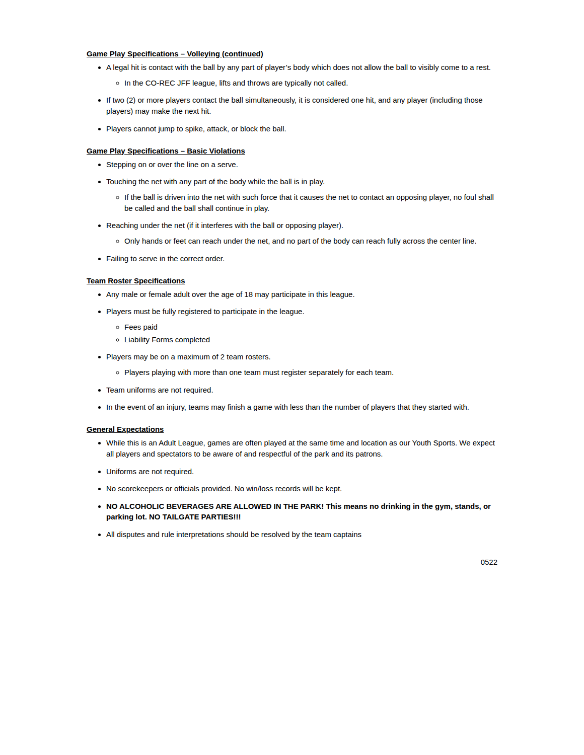Game Play Specifications – Volleying (continued)
A legal hit is contact with the ball by any part of player’s body which does not allow the ball to visibly come to a rest.
In the CO-REC JFF league, lifts and throws are typically not called.
If two (2) or more players contact the ball simultaneously, it is considered one hit, and any player (including those players) may make the next hit.
Players cannot jump to spike, attack, or block the ball.
Game Play Specifications – Basic Violations
Stepping on or over the line on a serve.
Touching the net with any part of the body while the ball is in play.
If the ball is driven into the net with such force that it causes the net to contact an opposing player, no foul shall be called and the ball shall continue in play.
Reaching under the net (if it interferes with the ball or opposing player).
Only hands or feet can reach under the net, and no part of the body can reach fully across the center line.
Failing to serve in the correct order.
Team Roster Specifications
Any male or female adult over the age of 18 may participate in this league.
Players must be fully registered to participate in the league.
Fees paid
Liability Forms completed
Players may be on a maximum of 2 team rosters.
Players playing with more than one team must register separately for each team.
Team uniforms are not required.
In the event of an injury, teams may finish a game with less than the number of players that they started with.
General Expectations
While this is an Adult League, games are often played at the same time and location as our Youth Sports. We expect all players and spectators to be aware of and respectful of the park and its patrons.
Uniforms are not required.
No scorekeepers or officials provided. No win/loss records will be kept.
NO ALCOHOLIC BEVERAGES ARE ALLOWED IN THE PARK! This means no drinking in the gym, stands, or parking lot. NO TAILGATE PARTIES!!!
All disputes and rule interpretations should be resolved by the team captains
0522